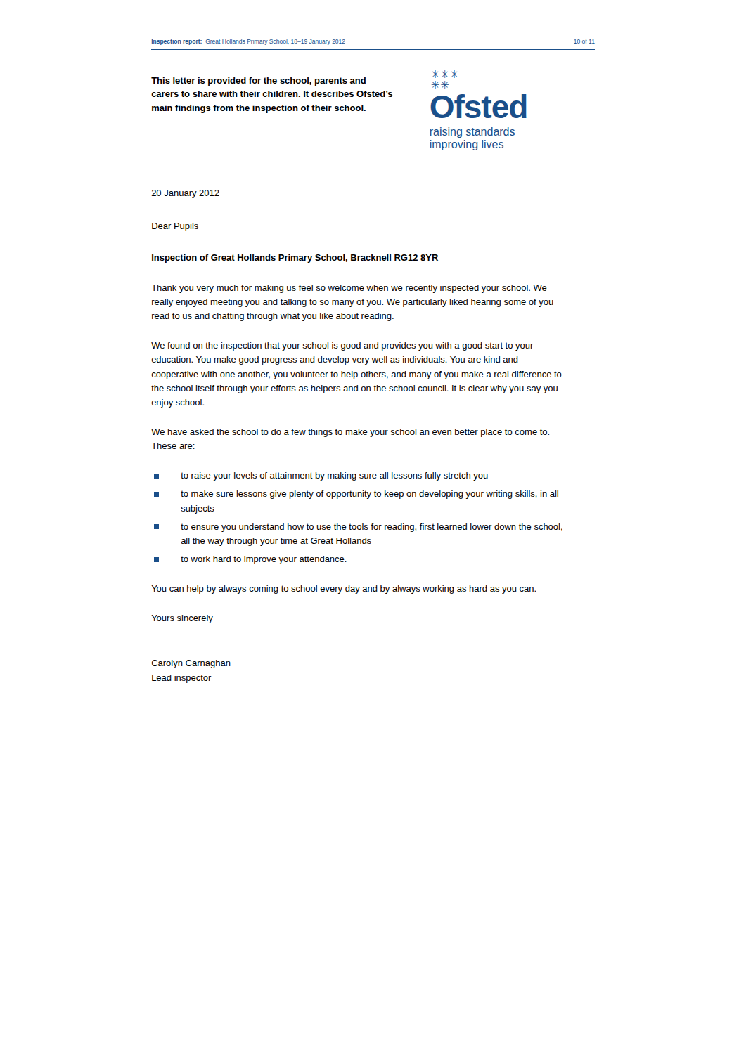Inspection report: Great Hollands Primary School, 18–19 January 2012
10 of 11
✳✳✳
✳✳
Ofsted
raising standards improving lives
This letter is provided for the school, parents and
carers to share with their children. It describes Ofsted’s
main findings from the inspection of their school.
20 January 2012
Dear Pupils
Inspection of Great Hollands Primary School, Bracknell RG12 8YR
Thank you very much for making us feel so welcome when we recently inspected your school. We really enjoyed meeting you and talking to so many of you. We particularly liked hearing some of you read to us and chatting through what you like about reading.
We found on the inspection that your school is good and provides you with a good start to your education. You make good progress and develop very well as individuals. You are kind and cooperative with one another, you volunteer to help others, and many of you make a real difference to the school itself through your efforts as helpers and on the school council. It is clear why you say you enjoy school.
We have asked the school to do a few things to make your school an even better place to come to. These are:
to raise your levels of attainment by making sure all lessons fully stretch you
to make sure lessons give plenty of opportunity to keep on developing your writing skills, in all subjects
to ensure you understand how to use the tools for reading, first learned lower down the school, all the way through your time at Great Hollands
to work hard to improve your attendance.
You can help by always coming to school every day and by always working as hard as you can.
Yours sincerely
Carolyn Carnaghan
Lead inspector